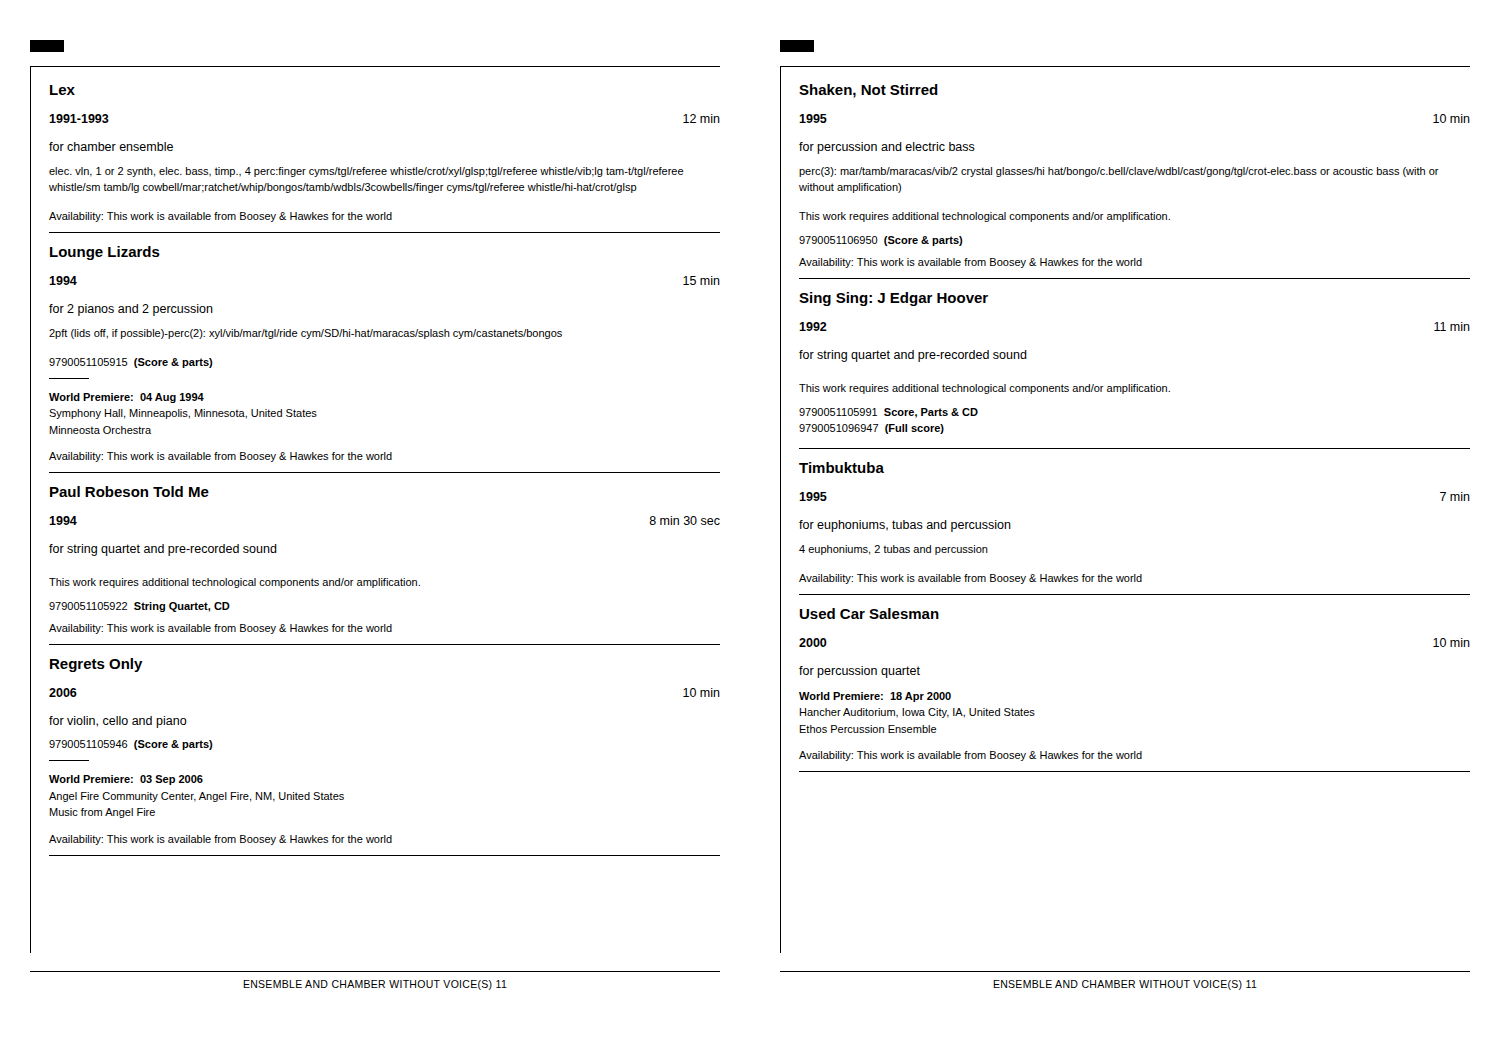Lex
1991-199312 min
for chamber ensemble
elec. vln, 1 or 2 synth, elec. bass, timp., 4 perc:finger cyms/tgl/referee whistle/crot/xyl/glsp;tgl/referee whistle/vib;lg tam-t/tgl/referee whistle/sm tamb/lg cowbell/mar;ratchet/whip/bongos/tamb/wdbls/3cowbells/finger cyms/tgl/referee whistle/hi-hat/crot/glsp
Availability: This work is available from Boosey & Hawkes for the world
Lounge Lizards
199415 min
for 2 pianos and 2 percussion
2pft (lids off, if possible)-perc(2): xyl/vib/mar/tgl/ride cym/SD/hi-hat/maracas/splash cym/castanets/bongos
9790051105915 (Score & parts)
World Premiere: 04 Aug 1994
Symphony Hall, Minneapolis, Minnesota, United States
Minneosta Orchestra
Availability: This work is available from Boosey & Hawkes for the world
Paul Robeson Told Me
19948 min 30 sec
for string quartet and pre-recorded sound
This work requires additional technological components and/or amplification.
9790051105922 String Quartet, CD
Availability: This work is available from Boosey & Hawkes for the world
Regrets Only
200610 min
for violin, cello and piano
9790051105946 (Score & parts)
World Premiere: 03 Sep 2006
Angel Fire Community Center, Angel Fire, NM, United States
Music from Angel Fire
Availability: This work is available from Boosey & Hawkes for the world
ENSEMBLE AND CHAMBER WITHOUT VOICE(S) 11
Shaken, Not Stirred
199510 min
for percussion and electric bass
perc(3): mar/tamb/maracas/vib/2 crystal glasses/hi hat/bongo/c.bell/clave/wdbl/cast/gong/tgl/crot-elec.bass or acoustic bass (with or without amplification)
This work requires additional technological components and/or amplification.
9790051106950 (Score & parts)
Availability: This work is available from Boosey & Hawkes for the world
Sing Sing: J Edgar Hoover
199211 min
for string quartet and pre-recorded sound
This work requires additional technological components and/or amplification.
9790051105991 Score, Parts & CD
9790051096947 (Full score)
Timbuktuba
19957 min
for euphoniums, tubas and percussion
4 euphoniums, 2 tubas and percussion
Availability: This work is available from Boosey & Hawkes for the world
Used Car Salesman
200010 min
for percussion quartet
World Premiere: 18 Apr 2000
Hancher Auditorium, Iowa City, IA, United States
Ethos Percussion Ensemble
Availability: This work is available from Boosey & Hawkes for the world
ENSEMBLE AND CHAMBER WITHOUT VOICE(S) 11